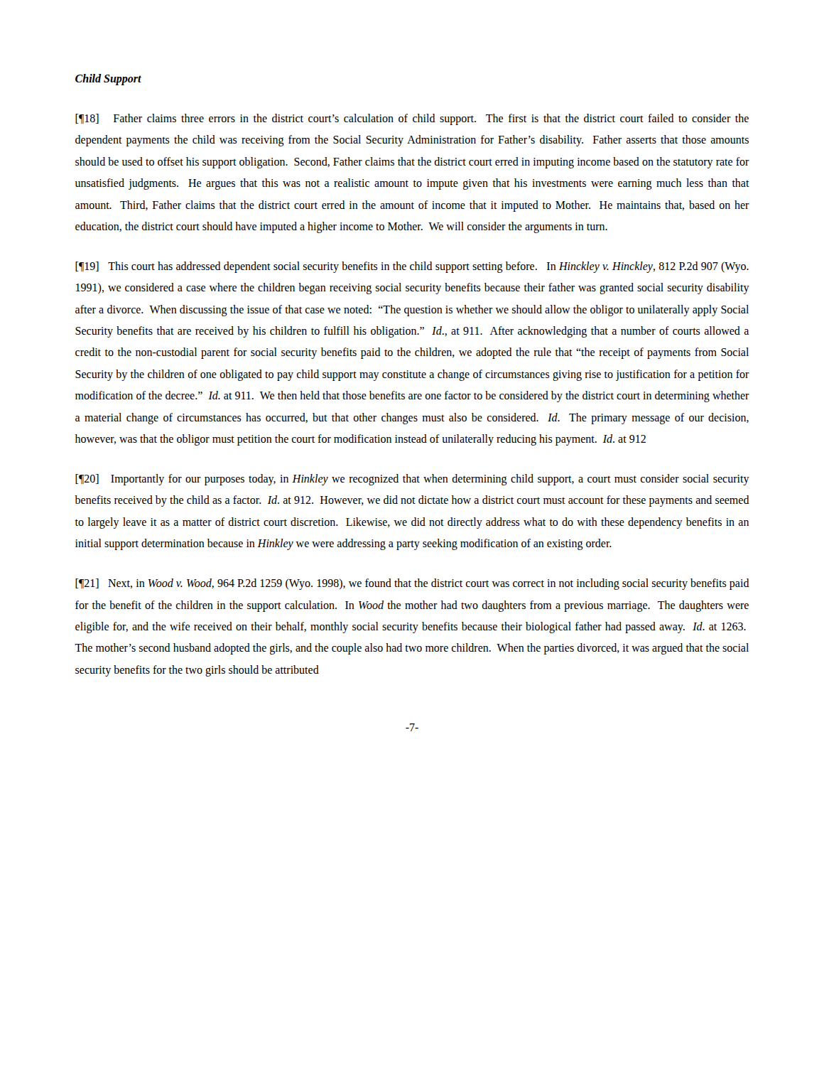Child Support
[¶18] Father claims three errors in the district court’s calculation of child support. The first is that the district court failed to consider the dependent payments the child was receiving from the Social Security Administration for Father’s disability. Father asserts that those amounts should be used to offset his support obligation. Second, Father claims that the district court erred in imputing income based on the statutory rate for unsatisfied judgments. He argues that this was not a realistic amount to impute given that his investments were earning much less than that amount. Third, Father claims that the district court erred in the amount of income that it imputed to Mother. He maintains that, based on her education, the district court should have imputed a higher income to Mother. We will consider the arguments in turn.
[¶19] This court has addressed dependent social security benefits in the child support setting before. In Hinckley v. Hinckley, 812 P.2d 907 (Wyo. 1991), we considered a case where the children began receiving social security benefits because their father was granted social security disability after a divorce. When discussing the issue of that case we noted: “The question is whether we should allow the obligor to unilaterally apply Social Security benefits that are received by his children to fulfill his obligation.” Id., at 911. After acknowledging that a number of courts allowed a credit to the non-custodial parent for social security benefits paid to the children, we adopted the rule that “the receipt of payments from Social Security by the children of one obligated to pay child support may constitute a change of circumstances giving rise to justification for a petition for modification of the decree.” Id. at 911. We then held that those benefits are one factor to be considered by the district court in determining whether a material change of circumstances has occurred, but that other changes must also be considered. Id. The primary message of our decision, however, was that the obligor must petition the court for modification instead of unilaterally reducing his payment. Id. at 912
[¶20] Importantly for our purposes today, in Hinkley we recognized that when determining child support, a court must consider social security benefits received by the child as a factor. Id. at 912. However, we did not dictate how a district court must account for these payments and seemed to largely leave it as a matter of district court discretion. Likewise, we did not directly address what to do with these dependency benefits in an initial support determination because in Hinkley we were addressing a party seeking modification of an existing order.
[¶21] Next, in Wood v. Wood, 964 P.2d 1259 (Wyo. 1998), we found that the district court was correct in not including social security benefits paid for the benefit of the children in the support calculation. In Wood the mother had two daughters from a previous marriage. The daughters were eligible for, and the wife received on their behalf, monthly social security benefits because their biological father had passed away. Id. at 1263. The mother’s second husband adopted the girls, and the couple also had two more children. When the parties divorced, it was argued that the social security benefits for the two girls should be attributed
-7-